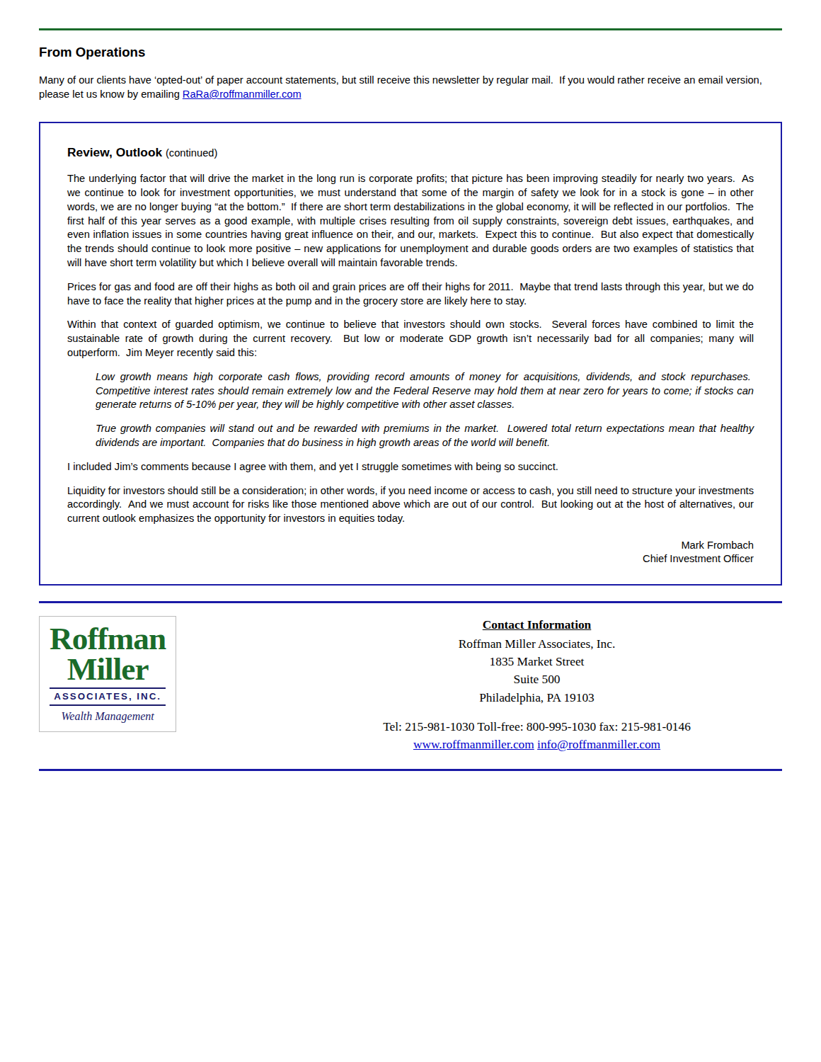From Operations
Many of our clients have ‘opted-out’ of paper account statements, but still receive this newsletter by regular mail. If you would rather receive an email version, please let us know by emailing RaRa@roffmanmiller.com
Review, Outlook (continued)
The underlying factor that will drive the market in the long run is corporate profits; that picture has been improving steadily for nearly two years. As we continue to look for investment opportunities, we must understand that some of the margin of safety we look for in a stock is gone – in other words, we are no longer buying “at the bottom.” If there are short term destabilizations in the global economy, it will be reflected in our portfolios. The first half of this year serves as a good example, with multiple crises resulting from oil supply constraints, sovereign debt issues, earthquakes, and even inflation issues in some countries having great influence on their, and our, markets. Expect this to continue. But also expect that domestically the trends should continue to look more positive – new applications for unemployment and durable goods orders are two examples of statistics that will have short term volatility but which I believe overall will maintain favorable trends.
Prices for gas and food are off their highs as both oil and grain prices are off their highs for 2011. Maybe that trend lasts through this year, but we do have to face the reality that higher prices at the pump and in the grocery store are likely here to stay.
Within that context of guarded optimism, we continue to believe that investors should own stocks. Several forces have combined to limit the sustainable rate of growth during the current recovery. But low or moderate GDP growth isn’t necessarily bad for all companies; many will outperform. Jim Meyer recently said this:
Low growth means high corporate cash flows, providing record amounts of money for acquisitions, dividends, and stock repurchases. Competitive interest rates should remain extremely low and the Federal Reserve may hold them at near zero for years to come; if stocks can generate returns of 5-10% per year, they will be highly competitive with other asset classes.
True growth companies will stand out and be rewarded with premiums in the market. Lowered total return expectations mean that healthy dividends are important. Companies that do business in high growth areas of the world will benefit.
I included Jim’s comments because I agree with them, and yet I struggle sometimes with being so succinct.
Liquidity for investors should still be a consideration; in other words, if you need income or access to cash, you still need to structure your investments accordingly. And we must account for risks like those mentioned above which are out of our control. But looking out at the host of alternatives, our current outlook emphasizes the opportunity for investors in equities today.
Mark Frombach
Chief Investment Officer
Roffman
Miller
ASSOCIATES, INC.
Wealth Management
Contact Information
Roffman Miller Associates, Inc.
1835 Market Street
Suite 500
Philadelphia, PA 19103
Tel: 215-981-1030 Toll-free: 800-995-1030 fax: 215-981-0146
www.roffmanmiller.com info@roffmanmiller.com